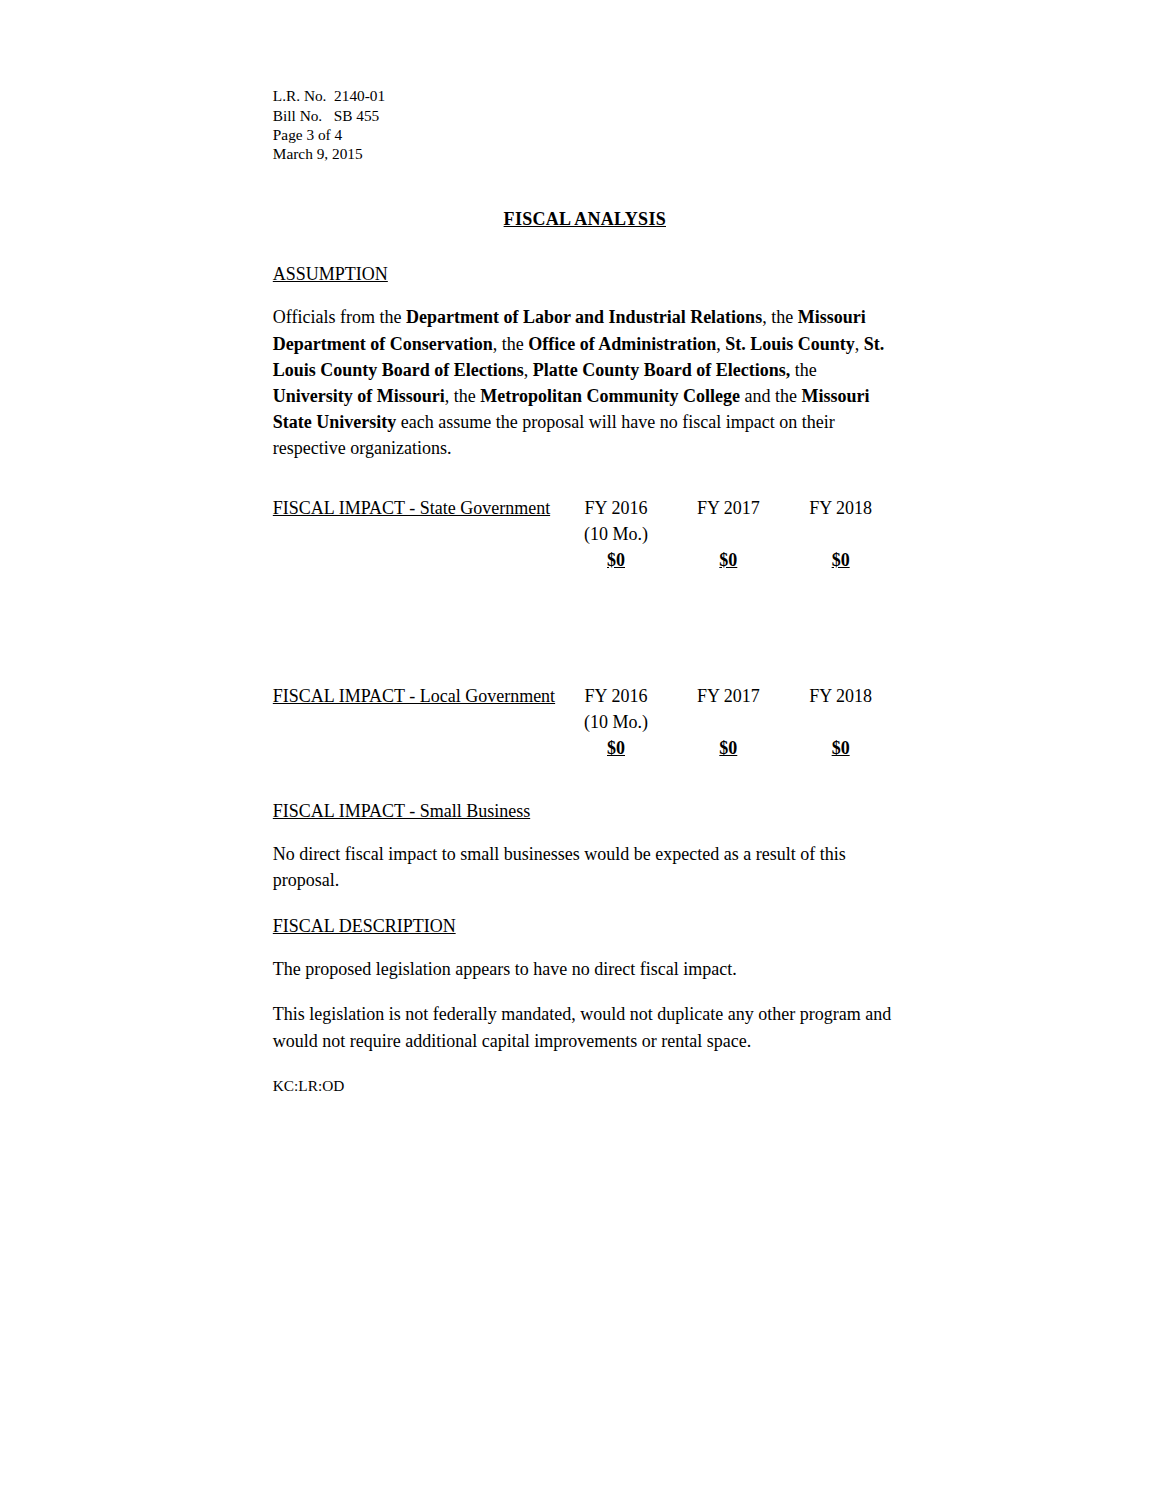L.R. No. 2140-01
Bill No. SB 455
Page 3 of 4
March 9, 2015
FISCAL ANALYSIS
ASSUMPTION
Officials from the Department of Labor and Industrial Relations, the Missouri Department of Conservation, the Office of Administration, St. Louis County, St. Louis County Board of Elections, Platte County Board of Elections, the University of Missouri, the Metropolitan Community College and the Missouri State University each assume the proposal will have no fiscal impact on their respective organizations.
| FISCAL IMPACT - State Government | FY 2016 (10 Mo.) | FY 2017 | FY 2018 |
| | $0 | $0 | $0 |
| FISCAL IMPACT - Local Government | FY 2016 (10 Mo.) | FY 2017 | FY 2018 |
| | $0 | $0 | $0 |
FISCAL IMPACT - Small Business
No direct fiscal impact to small businesses would be expected as a result of this proposal.
FISCAL DESCRIPTION
The proposed legislation appears to have no direct fiscal impact.
This legislation is not federally mandated, would not duplicate any other program and would not require additional capital improvements or rental space.
KC:LR:OD